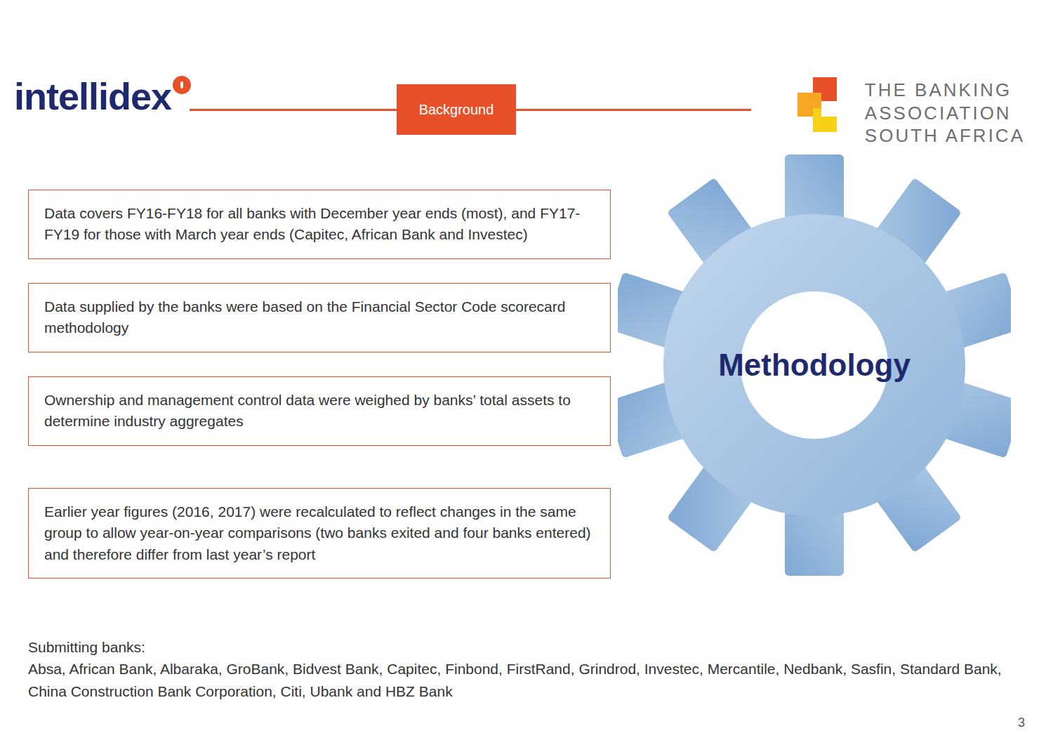intellidex
Background
The Banking
Association
South Africa
Data covers FY16-FY18 for all banks with December year ends (most), and FY17-FY19 for those with March year ends (Capitec, African Bank and Investec)
Data supplied by the banks were based on the Financial Sector Code scorecard methodology
Ownership and management control data were weighed by banks’ total assets to determine industry aggregates
Earlier year figures (2016, 2017) were recalculated to reflect changes in the same group to allow year-on-year comparisons (two banks exited and four banks entered) and therefore differ from last year’s report
Methodology
Submitting banks:
Absa, African Bank, Albaraka, GroBank, Bidvest Bank, Capitec, Finbond, FirstRand, Grindrod, Investec, Mercantile, Nedbank, Sasfin, Standard Bank, China Construction Bank Corporation, Citi, Ubank and HBZ Bank
3